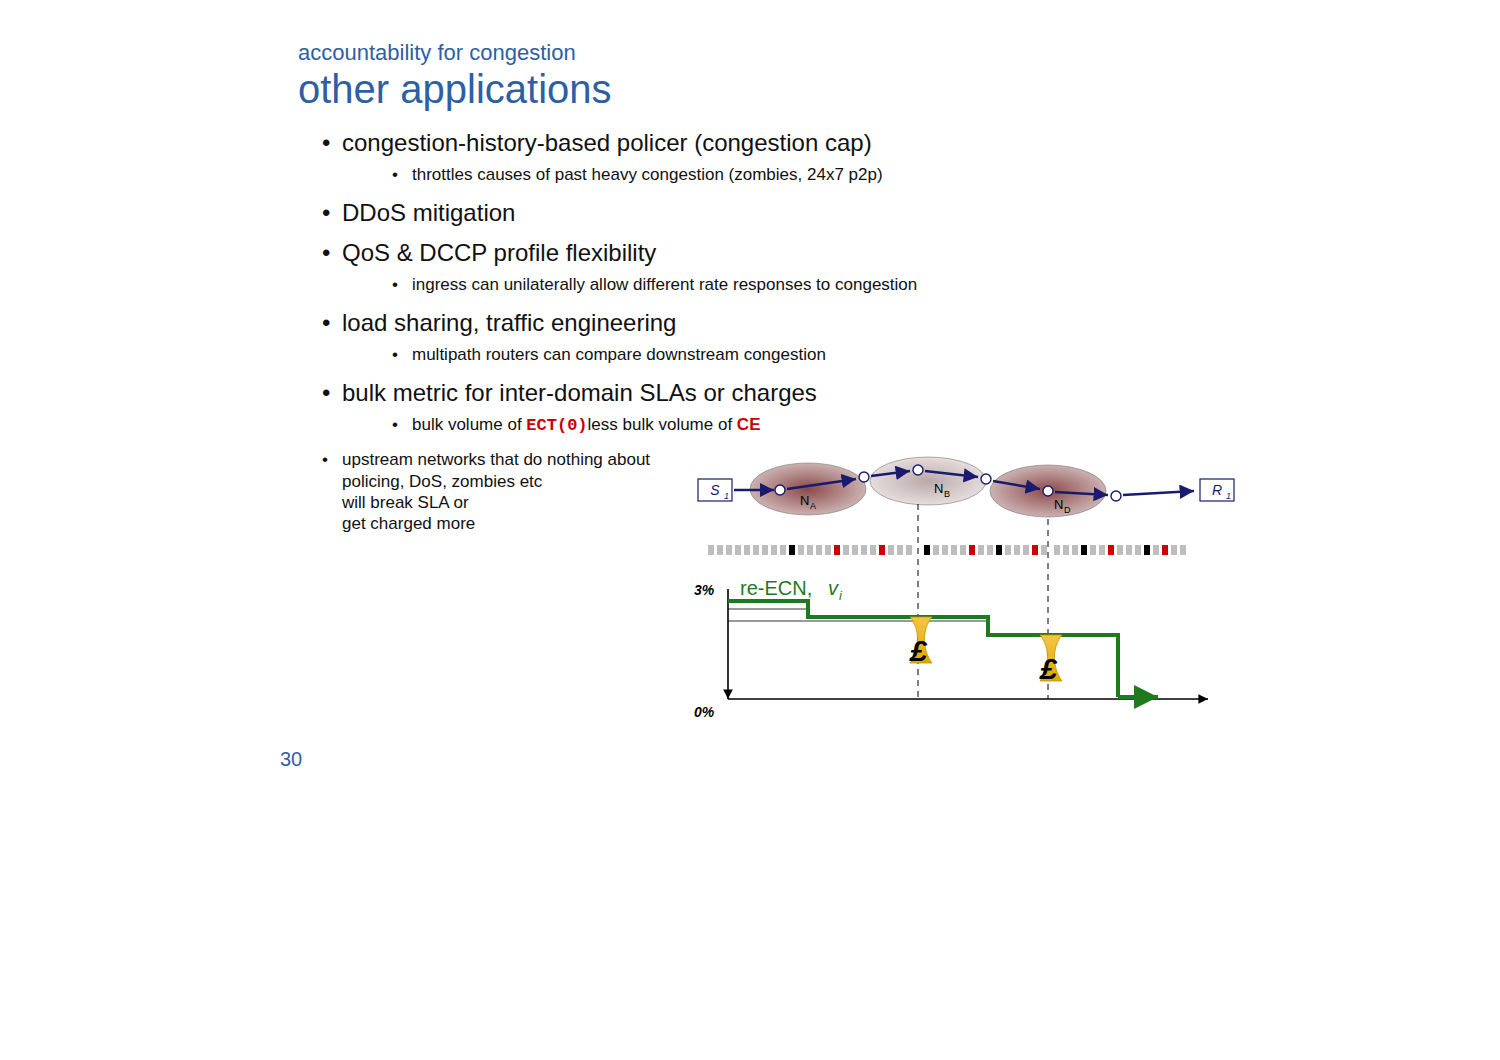accountability for congestion
other applications
congestion-history-based policer (congestion cap)
throttles causes of past heavy congestion (zombies, 24x7 p2p)
DDoS mitigation
QoS & DCCP profile flexibility
ingress can unilaterally allow different rate responses to congestion
load sharing, traffic engineering
multipath routers can compare downstream congestion
bulk metric for inter-domain SLAs or charges
bulk volume of ECT(0)less bulk volume of CE
upstream networks that do nothing about
policing, DoS, zombies etc
will break SLA or
get charged more
S 1 R 1 N A N B N D 3% 0% re-ECN, v i £ £
30